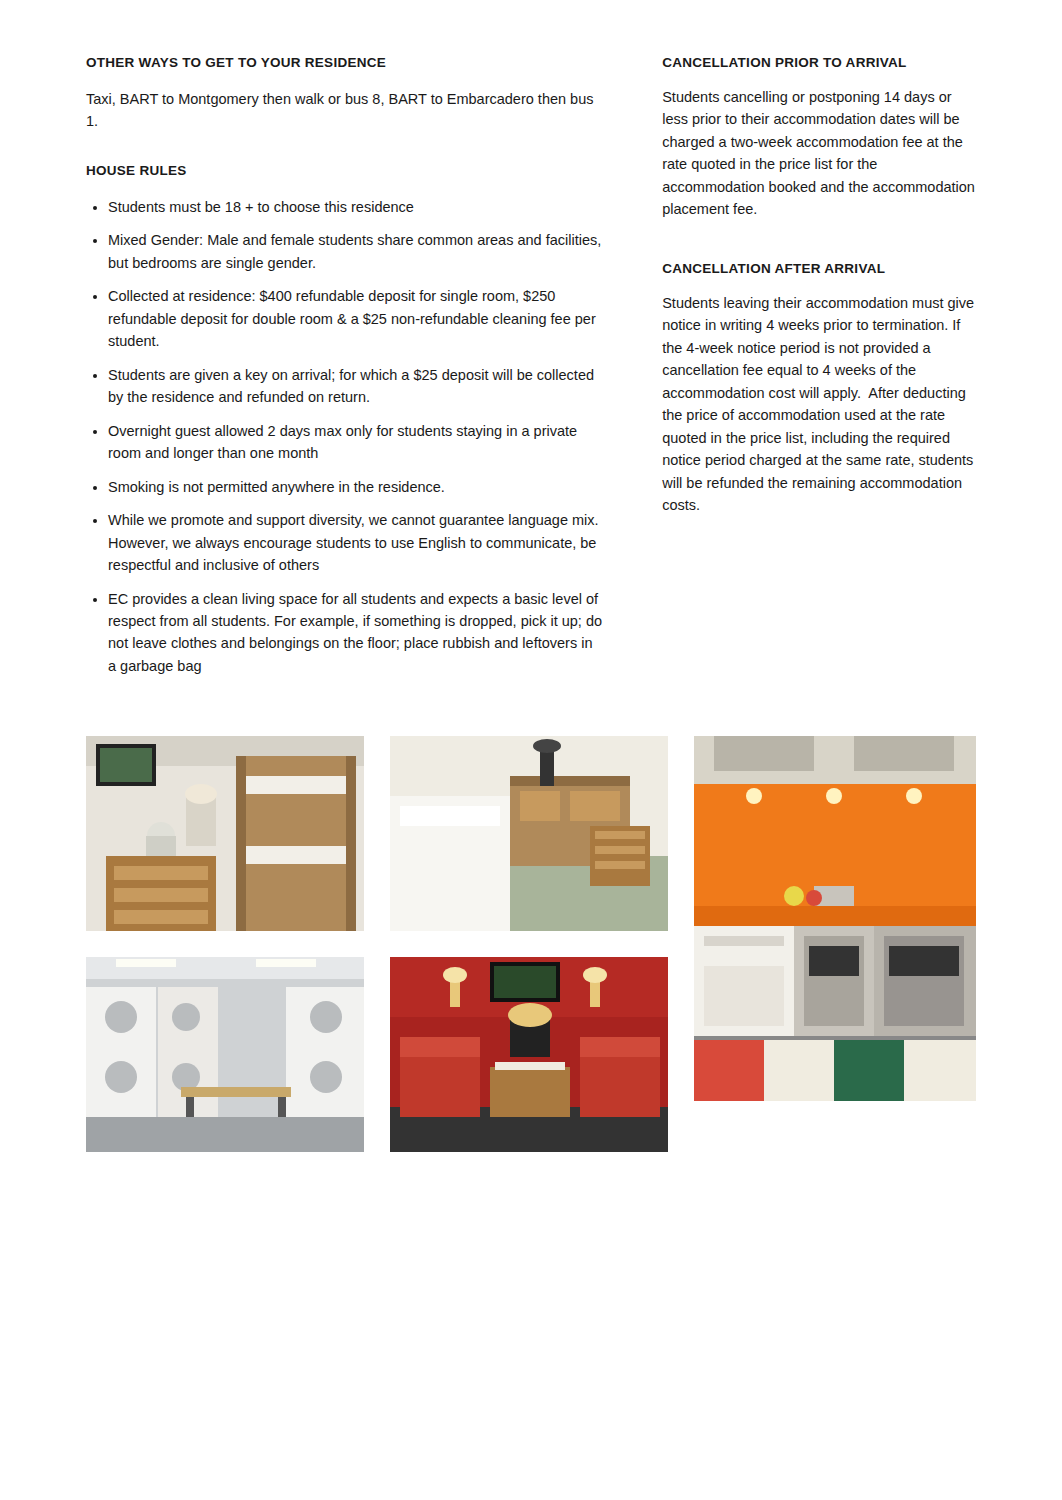Other ways to get to your residence
Taxi, BART to Montgomery then walk or bus 8, BART to Embarcadero then bus 1.
House rules
Students must be 18 + to choose this residence
Mixed Gender: Male and female students share common areas and facilities, but bedrooms are single gender.
Collected at residence: $400 refundable deposit for single room, $250 refundable deposit for double room & a $25 non-refundable cleaning fee per student.
Students are given a key on arrival; for which a $25 deposit will be collected by the residence and refunded on return.
Overnight guest allowed 2 days max only for students staying in a private room and longer than one month
Smoking is not permitted anywhere in the residence.
While we promote and support diversity, we cannot guarantee language mix. However, we always encourage students to use English to communicate, be respectful and inclusive of others
EC provides a clean living space for all students and expects a basic level of respect from all students. For example, if something is dropped, pick it up; do not leave clothes and belongings on the floor; place rubbish and leftovers in a garbage bag
Cancellation prior to arrival
Students cancelling or postponing 14 days or less prior to their accommodation dates will be charged a two-week accommodation fee at the rate quoted in the price list for the accommodation booked and the accommodation placement fee.
Cancellation after arrival
Students leaving their accommodation must give notice in writing 4 weeks prior to termination. If the 4-week notice period is not provided a cancellation fee equal to 4 weeks of the accommodation cost will apply. After deducting the price of accommodation used at the rate quoted in the price list, including the required notice period charged at the same rate, students will be refunded the remaining accommodation costs.